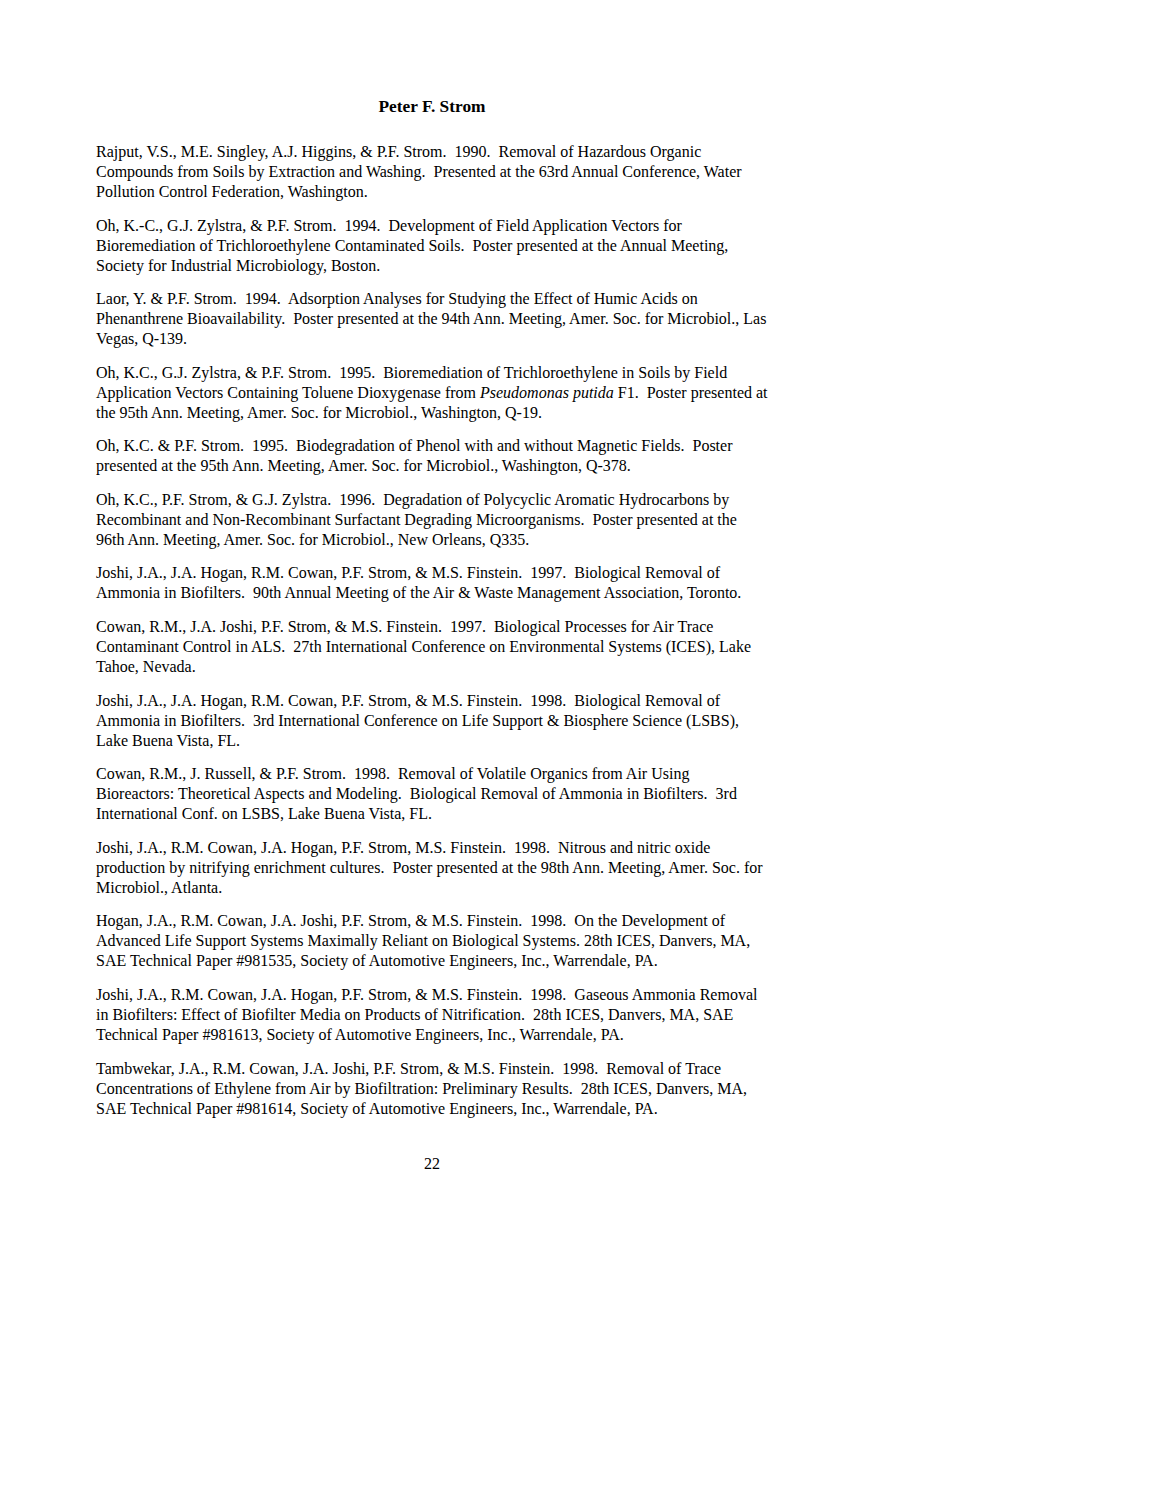Peter F. Strom
Rajput, V.S., M.E. Singley, A.J. Higgins, & P.F. Strom. 1990. Removal of Hazardous Organic Compounds from Soils by Extraction and Washing. Presented at the 63rd Annual Conference, Water Pollution Control Federation, Washington.
Oh, K.-C., G.J. Zylstra, & P.F. Strom. 1994. Development of Field Application Vectors for Bioremediation of Trichloroethylene Contaminated Soils. Poster presented at the Annual Meeting, Society for Industrial Microbiology, Boston.
Laor, Y. & P.F. Strom. 1994. Adsorption Analyses for Studying the Effect of Humic Acids on Phenanthrene Bioavailability. Poster presented at the 94th Ann. Meeting, Amer. Soc. for Microbiol., Las Vegas, Q-139.
Oh, K.C., G.J. Zylstra, & P.F. Strom. 1995. Bioremediation of Trichloroethylene in Soils by Field Application Vectors Containing Toluene Dioxygenase from Pseudomonas putida F1. Poster presented at the 95th Ann. Meeting, Amer. Soc. for Microbiol., Washington, Q-19.
Oh, K.C. & P.F. Strom. 1995. Biodegradation of Phenol with and without Magnetic Fields. Poster presented at the 95th Ann. Meeting, Amer. Soc. for Microbiol., Washington, Q-378.
Oh, K.C., P.F. Strom, & G.J. Zylstra. 1996. Degradation of Polycyclic Aromatic Hydrocarbons by Recombinant and Non-Recombinant Surfactant Degrading Microorganisms. Poster presented at the 96th Ann. Meeting, Amer. Soc. for Microbiol., New Orleans, Q335.
Joshi, J.A., J.A. Hogan, R.M. Cowan, P.F. Strom, & M.S. Finstein. 1997. Biological Removal of Ammonia in Biofilters. 90th Annual Meeting of the Air & Waste Management Association, Toronto.
Cowan, R.M., J.A. Joshi, P.F. Strom, & M.S. Finstein. 1997. Biological Processes for Air Trace Contaminant Control in ALS. 27th International Conference on Environmental Systems (ICES), Lake Tahoe, Nevada.
Joshi, J.A., J.A. Hogan, R.M. Cowan, P.F. Strom, & M.S. Finstein. 1998. Biological Removal of Ammonia in Biofilters. 3rd International Conference on Life Support & Biosphere Science (LSBS), Lake Buena Vista, FL.
Cowan, R.M., J. Russell, & P.F. Strom. 1998. Removal of Volatile Organics from Air Using Bioreactors: Theoretical Aspects and Modeling. Biological Removal of Ammonia in Biofilters. 3rd International Conf. on LSBS, Lake Buena Vista, FL.
Joshi, J.A., R.M. Cowan, J.A. Hogan, P.F. Strom, M.S. Finstein. 1998. Nitrous and nitric oxide production by nitrifying enrichment cultures. Poster presented at the 98th Ann. Meeting, Amer. Soc. for Microbiol., Atlanta.
Hogan, J.A., R.M. Cowan, J.A. Joshi, P.F. Strom, & M.S. Finstein. 1998. On the Development of Advanced Life Support Systems Maximally Reliant on Biological Systems. 28th ICES, Danvers, MA, SAE Technical Paper #981535, Society of Automotive Engineers, Inc., Warrendale, PA.
Joshi, J.A., R.M. Cowan, J.A. Hogan, P.F. Strom, & M.S. Finstein. 1998. Gaseous Ammonia Removal in Biofilters: Effect of Biofilter Media on Products of Nitrification. 28th ICES, Danvers, MA, SAE Technical Paper #981613, Society of Automotive Engineers, Inc., Warrendale, PA.
Tambwekar, J.A., R.M. Cowan, J.A. Joshi, P.F. Strom, & M.S. Finstein. 1998. Removal of Trace Concentrations of Ethylene from Air by Biofiltration: Preliminary Results. 28th ICES, Danvers, MA, SAE Technical Paper #981614, Society of Automotive Engineers, Inc., Warrendale, PA.
22